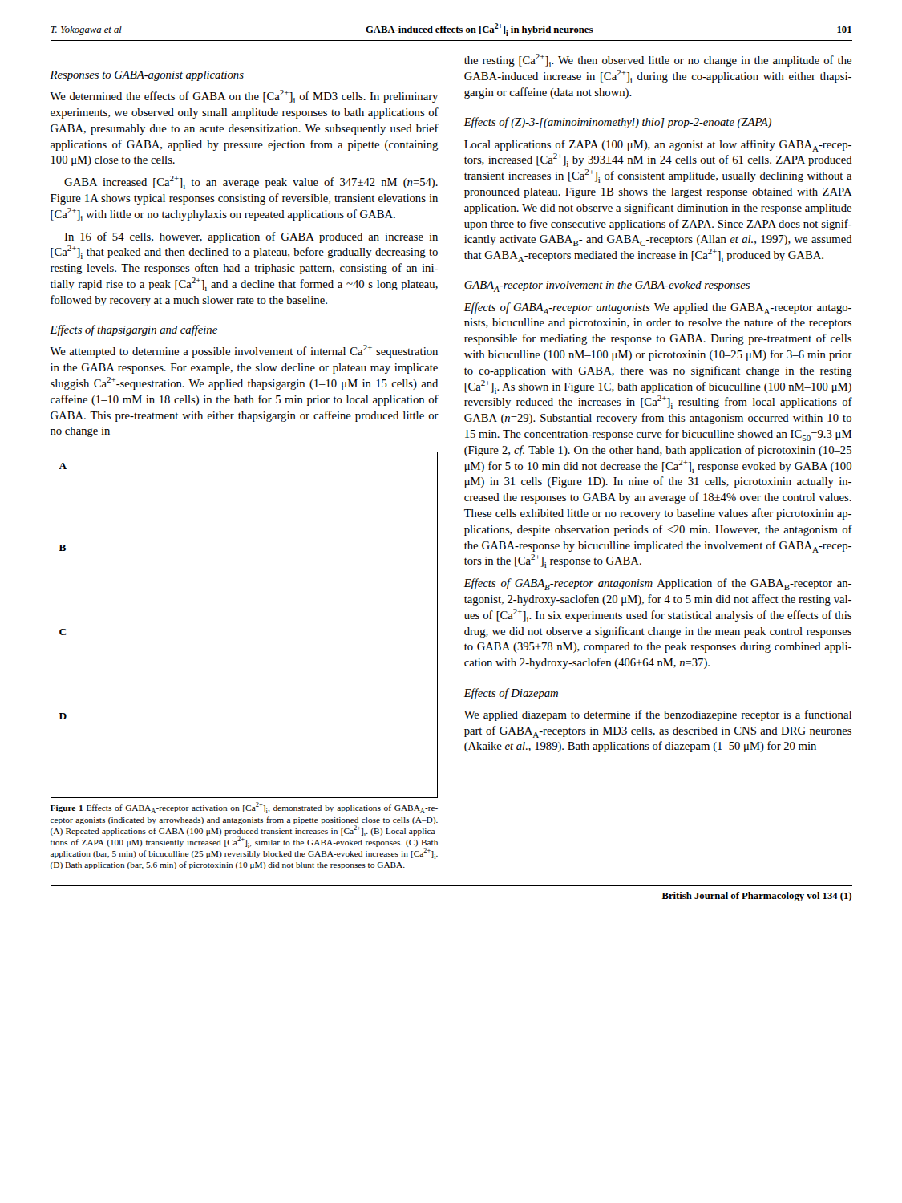T. Yokogawa et al GABA-induced effects on [Ca2+]i in hybrid neurones 101
Responses to GABA-agonist applications
We determined the effects of GABA on the [Ca2+]i of MD3 cells. In preliminary experiments, we observed only small amplitude responses to bath applications of GABA, presumably due to an acute desensitization. We subsequently used brief applications of GABA, applied by pressure ejection from a pipette (containing 100 μM) close to the cells.
GABA increased [Ca2+]i to an average peak value of 347±42 nM (n=54). Figure 1A shows typical responses consisting of reversible, transient elevations in [Ca2+]i with little or no tachyphylaxis on repeated applications of GABA.
In 16 of 54 cells, however, application of GABA produced an increase in [Ca2+]i that peaked and then declined to a plateau, before gradually decreasing to resting levels. The responses often had a triphasic pattern, consisting of an initially rapid rise to a peak [Ca2+]i and a decline that formed a ~40 s long plateau, followed by recovery at a much slower rate to the baseline.
Effects of thapsigargin and caffeine
We attempted to determine a possible involvement of internal Ca2+ sequestration in the GABA responses. For example, the slow decline or plateau may implicate sluggish Ca2+-sequestration. We applied thapsigargin (1–10 μM in 15 cells) and caffeine (1–10 mM in 18 cells) in the bath for 5 min prior to local application of GABA. This pre-treatment with either thapsigargin or caffeine produced little or no change in
A B C D
Figure 1 Effects of GABAA-receptor activation on [Ca2+]i, demonstrated by applications of GABAA-receptor agonists (indicated by arrowheads) and antagonists from a pipette positioned close to cells (A–D). (A) Repeated applications of GABA (100 μM) produced transient increases in [Ca2+]i. (B) Local applications of ZAPA (100 μM) transiently increased [Ca2+]i, similar to the GABA-evoked responses. (C) Bath application (bar, 5 min) of bicuculline (25 μM) reversibly blocked the GABA-evoked increases in [Ca2+]i. (D) Bath application (bar, 5.6 min) of picrotoxinin (10 μM) did not blunt the responses to GABA.
the resting [Ca2+]i. We then observed little or no change in the amplitude of the GABA-induced increase in [Ca2+]i during the co-application with either thapsigargin or caffeine (data not shown).
Effects of (Z)-3-[(aminoiminomethyl) thio] prop-2-enoate (ZAPA)
Local applications of ZAPA (100 μM), an agonist at low affinity GABAA-receptors, increased [Ca2+]i by 393±44 nM in 24 cells out of 61 cells. ZAPA produced transient increases in [Ca2+]i of consistent amplitude, usually declining without a pronounced plateau. Figure 1B shows the largest response obtained with ZAPA application. We did not observe a significant diminution in the response amplitude upon three to five consecutive applications of ZAPA. Since ZAPA does not significantly activate GABAB- and GABAC-receptors (Allan et al., 1997), we assumed that GABAA-receptors mediated the increase in [Ca2+]i produced by GABA.
GABAA-receptor involvement in the GABA-evoked responses
Effects of GABAA-receptor antagonists We applied the GABAA-receptor antagonists, bicuculline and picrotoxinin, in order to resolve the nature of the receptors responsible for mediating the response to GABA. During pre-treatment of cells with bicuculline (100 nM–100 μM) or picrotoxinin (10–25 μM) for 3–6 min prior to co-application with GABA, there was no significant change in the resting [Ca2+]i. As shown in Figure 1C, bath application of bicuculline (100 nM–100 μM) reversibly reduced the increases in [Ca2+]i resulting from local applications of GABA (n=29). Substantial recovery from this antagonism occurred within 10 to 15 min. The concentration-response curve for bicuculline showed an IC50=9.3 μM (Figure 2, cf. Table 1). On the other hand, bath application of picrotoxinin (10–25 μM) for 5 to 10 min did not decrease the [Ca2+]i response evoked by GABA (100 μM) in 31 cells (Figure 1D). In nine of the 31 cells, picrotoxinin actually increased the responses to GABA by an average of 18±4% over the control values. These cells exhibited little or no recovery to baseline values after picrotoxinin applications, despite observation periods of ≤20 min. However, the antagonism of the GABA-response by bicuculline implicated the involvement of GABAA-receptors in the [Ca2+]i response to GABA.
Effects of GABAB-receptor antagonism Application of the GABAB-receptor antagonist, 2-hydroxy-saclofen (20 μM), for 4 to 5 min did not affect the resting values of [Ca2+]i. In six experiments used for statistical analysis of the effects of this drug, we did not observe a significant change in the mean peak control responses to GABA (395±78 nM), compared to the peak responses during combined application with 2-hydroxy-saclofen (406±64 nM, n=37).
Effects of Diazepam
We applied diazepam to determine if the benzodiazepine receptor is a functional part of GABAA-receptors in MD3 cells, as described in CNS and DRG neurones (Akaike et al., 1989). Bath applications of diazepam (1–50 μM) for 20 min
British Journal of Pharmacology vol 134 (1)